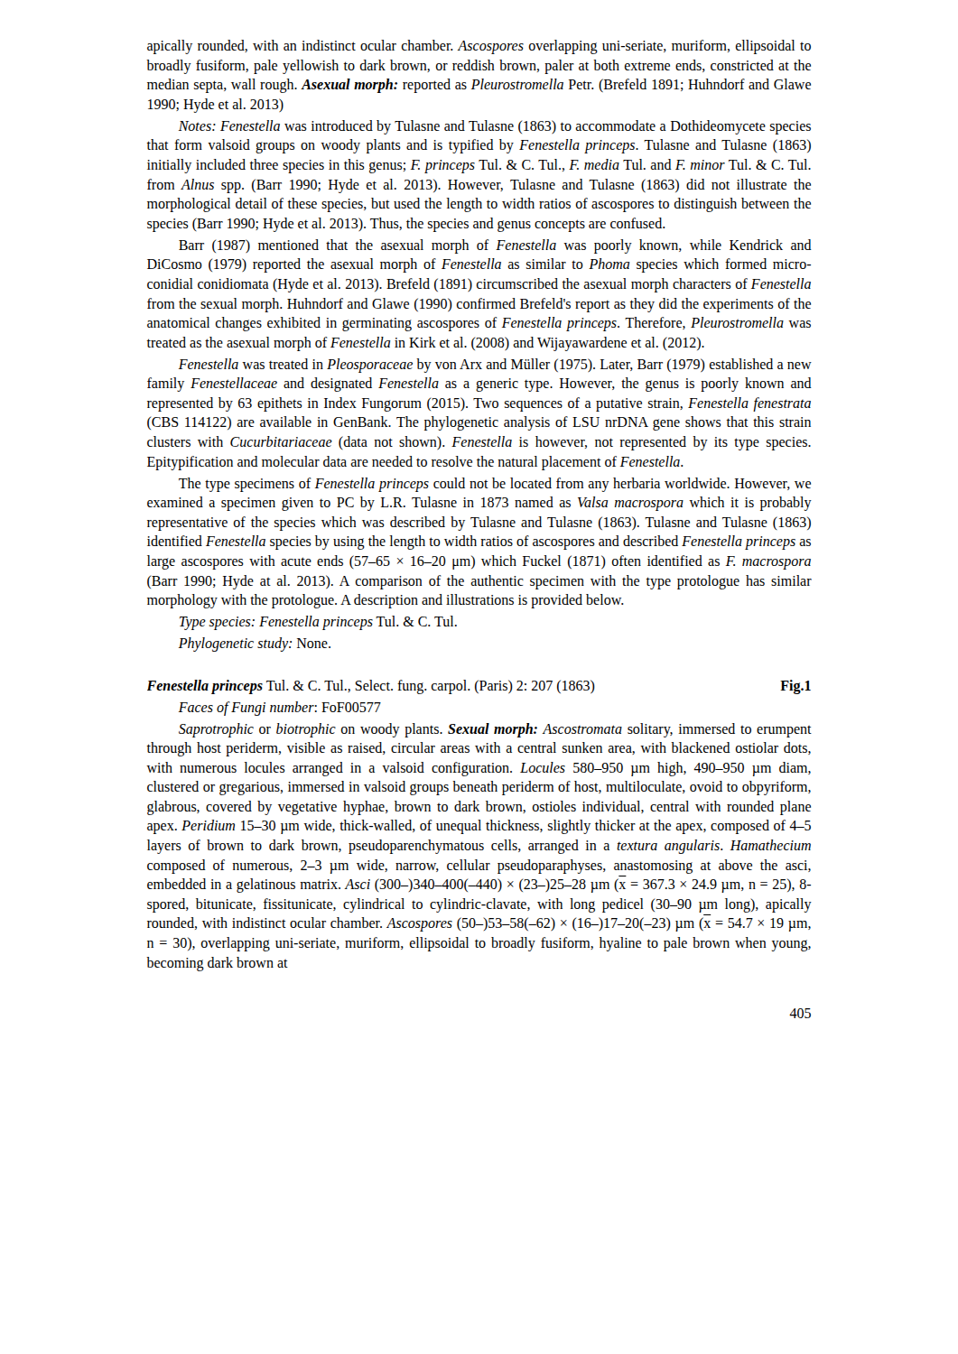apically rounded, with an indistinct ocular chamber. Ascospores overlapping uni-seriate, muriform, ellipsoidal to broadly fusiform, pale yellowish to dark brown, or reddish brown, paler at both extreme ends, constricted at the median septa, wall rough. Asexual morph: reported as Pleurostromella Petr. (Brefeld 1891; Huhndorf and Glawe 1990; Hyde et al. 2013)
Notes: Fenestella was introduced by Tulasne and Tulasne (1863) to accommodate a Dothideomycete species that form valsoid groups on woody plants and is typified by Fenestella princeps. Tulasne and Tulasne (1863) initially included three species in this genus; F. princeps Tul. & C. Tul., F. media Tul. and F. minor Tul. & C. Tul. from Alnus spp. (Barr 1990; Hyde et al. 2013). However, Tulasne and Tulasne (1863) did not illustrate the morphological detail of these species, but used the length to width ratios of ascospores to distinguish between the species (Barr 1990; Hyde et al. 2013). Thus, the species and genus concepts are confused.
Barr (1987) mentioned that the asexual morph of Fenestella was poorly known, while Kendrick and DiCosmo (1979) reported the asexual morph of Fenestella as similar to Phoma species which formed micro-conidial conidiomata (Hyde et al. 2013). Brefeld (1891) circumscribed the asexual morph characters of Fenestella from the sexual morph. Huhndorf and Glawe (1990) confirmed Brefeld's report as they did the experiments of the anatomical changes exhibited in germinating ascospores of Fenestella princeps. Therefore, Pleurostromella was treated as the asexual morph of Fenestella in Kirk et al. (2008) and Wijayawardene et al. (2012).
Fenestella was treated in Pleosporaceae by von Arx and Müller (1975). Later, Barr (1979) established a new family Fenestellaceae and designated Fenestella as a generic type. However, the genus is poorly known and represented by 63 epithets in Index Fungorum (2015). Two sequences of a putative strain, Fenestella fenestrata (CBS 114122) are available in GenBank. The phylogenetic analysis of LSU nrDNA gene shows that this strain clusters with Cucurbitariaceae (data not shown). Fenestella is however, not represented by its type species. Epitypification and molecular data are needed to resolve the natural placement of Fenestella.
The type specimens of Fenestella princeps could not be located from any herbaria worldwide. However, we examined a specimen given to PC by L.R. Tulasne in 1873 named as Valsa macrospora which it is probably representative of the species which was described by Tulasne and Tulasne (1863). Tulasne and Tulasne (1863) identified Fenestella species by using the length to width ratios of ascospores and described Fenestella princeps as large ascospores with acute ends (57–65 × 16–20 μm) which Fuckel (1871) often identified as F. macrospora (Barr 1990; Hyde at al. 2013). A comparison of the authentic specimen with the type protologue has similar morphology with the protologue. A description and illustrations is provided below.
Type species: Fenestella princeps Tul. & C. Tul.
Phylogenetic study: None.
Fenestella princeps Tul. & C. Tul., Select. fung. carpol. (Paris) 2: 207 (1863) Fig.1
Faces of Fungi number: FoF00577
Saprotrophic or biotrophic on woody plants. Sexual morph: Ascostromata solitary, immersed to erumpent through host periderm, visible as raised, circular areas with a central sunken area, with blackened ostiolar dots, with numerous locules arranged in a valsoid configuration. Locules 580–950 µm high, 490–950 µm diam, clustered or gregarious, immersed in valsoid groups beneath periderm of host, multiloculate, ovoid to obpyriform, glabrous, covered by vegetative hyphae, brown to dark brown, ostioles individual, central with rounded plane apex. Peridium 15–30 µm wide, thick-walled, of unequal thickness, slightly thicker at the apex, composed of 4–5 layers of brown to dark brown, pseudoparenchymatous cells, arranged in a textura angularis. Hamathecium composed of numerous, 2–3 µm wide, narrow, cellular pseudoparaphyses, anastomosing at above the asci, embedded in a gelatinous matrix. Asci (300–)340–400(–440) × (23–)25–28 µm (x = 367.3 × 24.9 µm, n = 25), 8-spored, bitunicate, fissitunicate, cylindrical to cylindric-clavate, with long pedicel (30–90 µm long), apically rounded, with indistinct ocular chamber. Ascospores (50–)53–58(–62) × (16–)17–20(–23) µm (x = 54.7 × 19 µm, n = 30), overlapping uni-seriate, muriform, ellipsoidal to broadly fusiform, hyaline to pale brown when young, becoming dark brown at
405